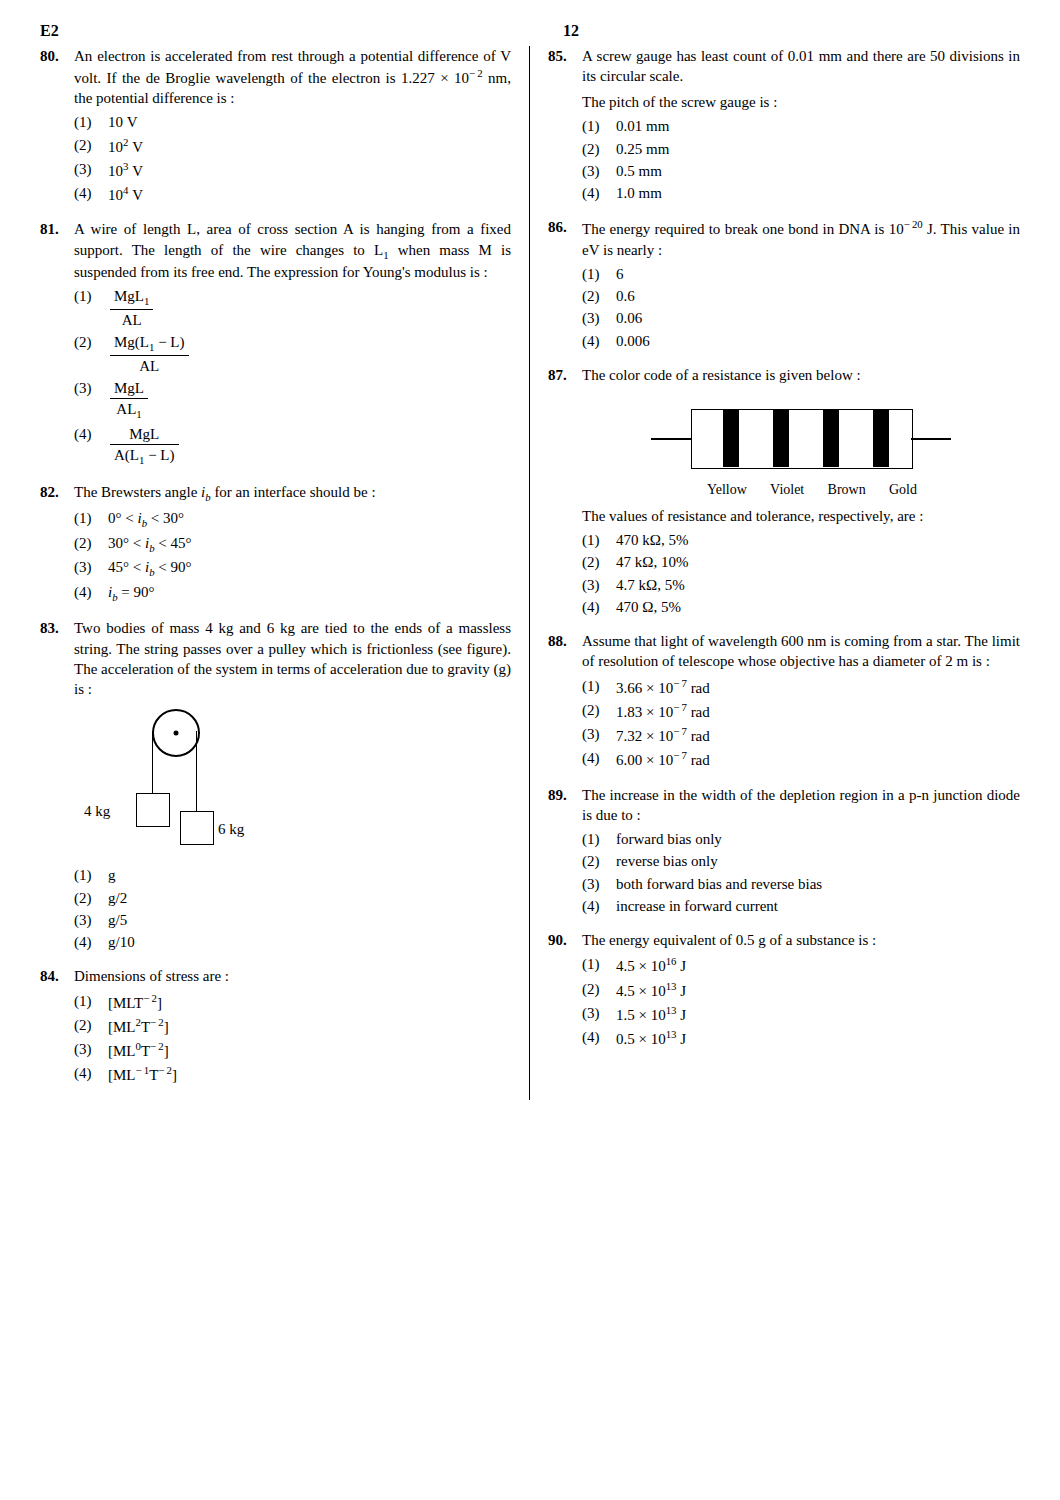E2 12
80.
An electron is accelerated from rest through a potential difference of V volt. If the de Broglie wavelength of the electron is 1.227 × 10− 2 nm, the potential difference is :
(1) 10 V
(2) 102 V
(3) 103 V
(4) 104 V
81.
A wire of length L, area of cross section A is hanging from a fixed support. The length of the wire changes to L1 when mass M is suspended from its free end. The expression for Young's modulus is :
(1) MgL1 AL
(2) Mg(L1 − L) AL
(3) MgL AL1
(4) MgL A(L1 − L)
82.
The Brewsters angle ib for an interface should be :
(1) 0° < ib < 30°
(2) 30° < ib < 45°
(3) 45° < ib < 90°
(4) ib = 90°
83.
Two bodies of mass 4 kg and 6 kg are tied to the ends of a massless string. The string passes over a pulley which is frictionless (see figure). The acceleration of the system in terms of acceleration due to gravity (g) is :
4 kg
6 kg
(1) g
(2) g/2
(3) g/5
(4) g/10
84.
Dimensions of stress are :
(1)[MLT− 2]
(2)[ML2T− 2]
(3)[ML0T− 2]
(4)[ML− 1T− 2]
85.
A screw gauge has least count of 0.01 mm and there are 50 divisions in its circular scale.
The pitch of the screw gauge is :
(1) 0.01 mm
(2) 0.25 mm
(3) 0.5 mm
(4) 1.0 mm
86.
The energy required to break one bond in DNA is 10− 20 J. This value in eV is nearly :
(1) 6
(2) 0.6
(3) 0.06
(4) 0.006
87.
The color code of a resistance is given below :
Yellow Violet Brown Gold
The values of resistance and tolerance, respectively, are :
(1) 470 kΩ, 5%
(2) 47 kΩ, 10%
(3) 4.7 kΩ, 5%
(4) 470 Ω, 5%
88.
Assume that light of wavelength 600 nm is coming from a star. The limit of resolution of telescope whose objective has a diameter of 2 m is :
(1) 3.66 × 10− 7 rad
(2) 1.83 × 10− 7 rad
(3) 7.32 × 10− 7 rad
(4) 6.00 × 10− 7 rad
89.
The increase in the width of the depletion region in a p-n junction diode is due to :
(1) forward bias only
(2) reverse bias only
(3) both forward bias and reverse bias
(4) increase in forward current
90.
The energy equivalent of 0.5 g of a substance is :
(1) 4.5 × 1016 J
(2) 4.5 × 1013 J
(3) 1.5 × 1013 J
(4) 0.5 × 1013 J